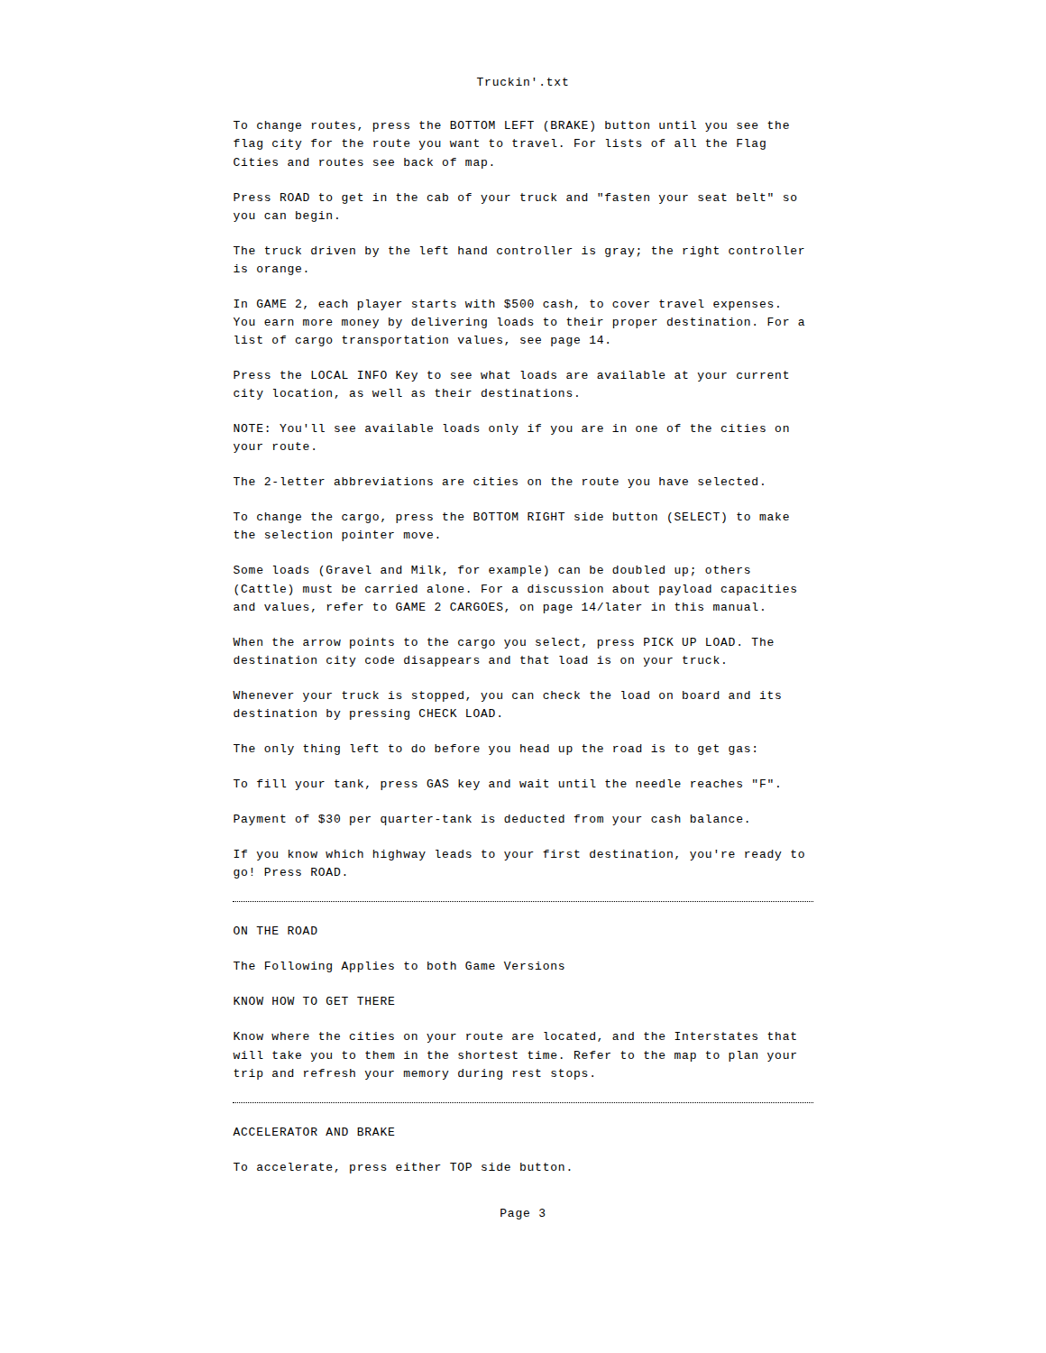Truckin'.txt
To change routes, press the BOTTOM LEFT (BRAKE) button until you see the flag city for the route you want to travel. For lists of all the Flag Cities and routes see back of map.
Press ROAD to get in the cab of your truck and "fasten your seat belt" so you can begin.
The truck driven by the left hand controller is gray; the right controller is orange.
In GAME 2, each player starts with $500 cash, to cover travel expenses. You earn more money by delivering loads to their proper destination. For a list of cargo transportation values, see page 14.
Press the LOCAL INFO Key to see what loads are available at your current city location, as well as their destinations.
NOTE: You'll see available loads only if you are in one of the cities on your route.
The 2-letter abbreviations are cities on the route you have selected.
To change the cargo, press the BOTTOM RIGHT side button (SELECT) to make the selection pointer move.
Some loads (Gravel and Milk, for example) can be doubled up; others (Cattle) must be carried alone. For a discussion about payload capacities and values, refer to GAME 2 CARGOES, on page 14/later in this manual.
When the arrow points to the cargo you select, press PICK UP LOAD. The destination city code disappears and that load is on your truck.
Whenever your truck is stopped, you can check the load on board and its destination by pressing CHECK LOAD.
The only thing left to do before you head up the road is to get gas:
To fill your tank, press GAS key and wait until the needle reaches "F".
Payment of $30 per quarter-tank is deducted from your cash balance.
If you know which highway leads to your first destination, you're ready to go! Press ROAD.
ON THE ROAD
The Following Applies to both Game Versions
KNOW HOW TO GET THERE
Know where the cities on your route are located, and the Interstates that will take you to them in the shortest time. Refer to the map to plan your trip and refresh your memory during rest stops.
ACCELERATOR AND BRAKE
To accelerate, press either TOP side button.
Page 3